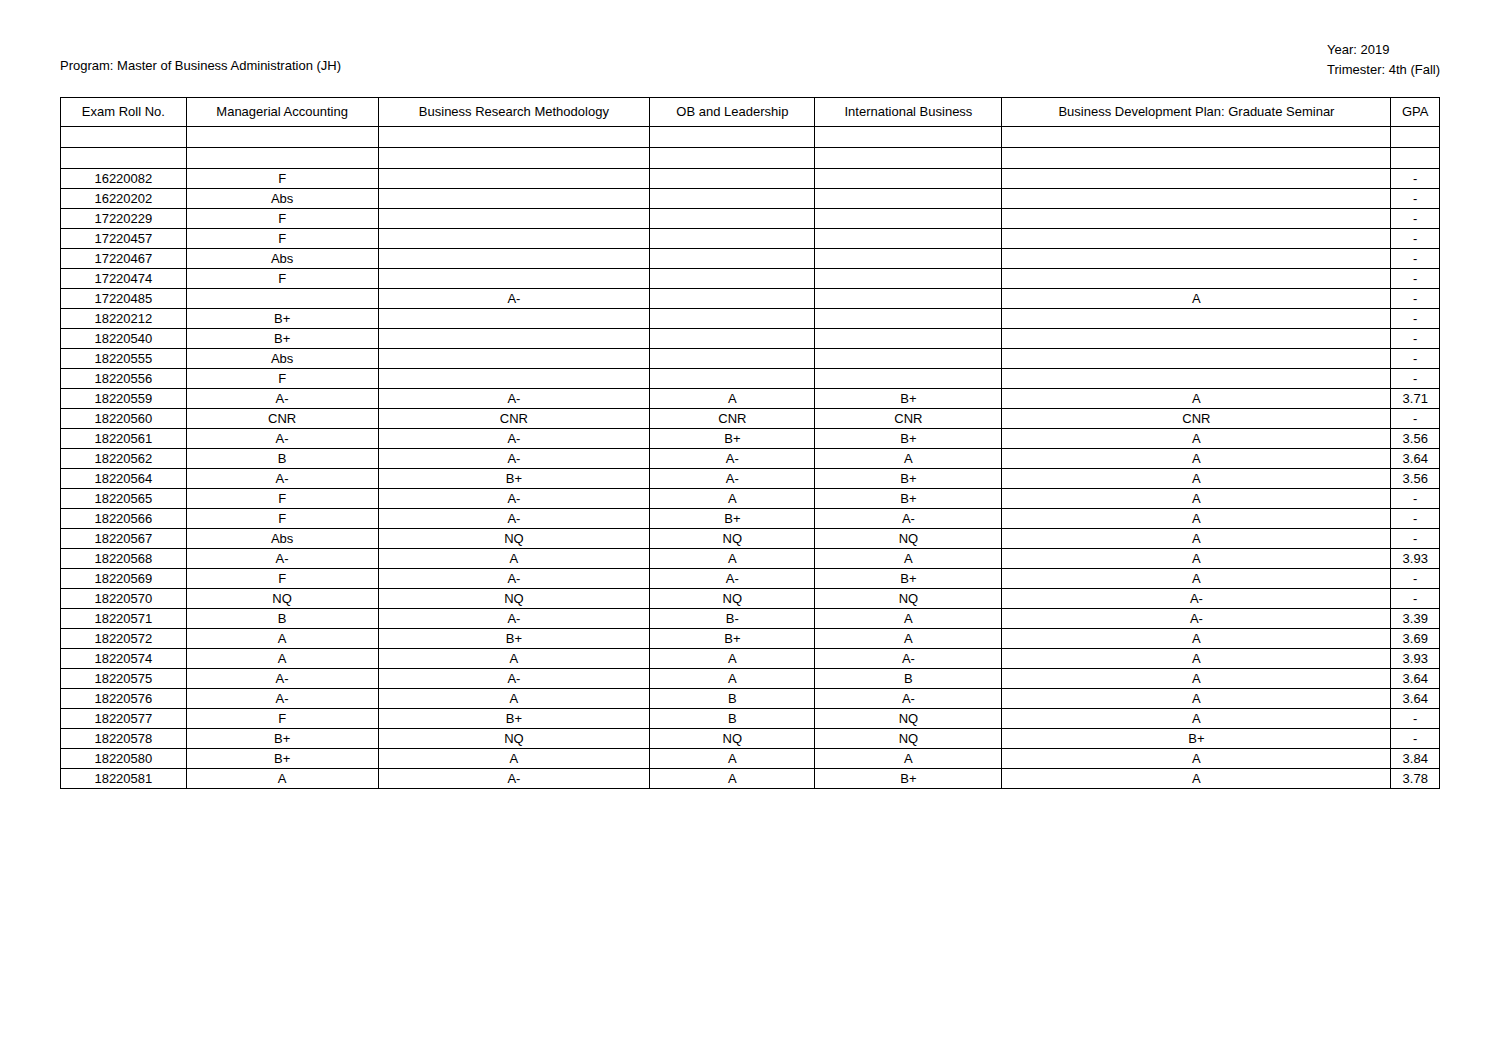Program: Master of Business Administration (JH)
Year: 2019
Trimester: 4th (Fall)
| Exam Roll No. | Managerial Accounting | Business Research Methodology | OB and Leadership | International Business | Business Development Plan: Graduate Seminar | GPA |
| --- | --- | --- | --- | --- | --- | --- |
| 16220082 | F | | | | | - |
| 16220202 | Abs | | | | | - |
| 17220229 | F | | | | | - |
| 17220457 | F | | | | | - |
| 17220467 | Abs | | | | | - |
| 17220474 | F | | | | | - |
| 17220485 | | A- | | | A | - |
| 18220212 | B+ | | | | | - |
| 18220540 | B+ | | | | | - |
| 18220555 | Abs | | | | | - |
| 18220556 | F | | | | | - |
| 18220559 | A- | A- | A | B+ | A | 3.71 |
| 18220560 | CNR | CNR | CNR | CNR | CNR | - |
| 18220561 | A- | A- | B+ | B+ | A | 3.56 |
| 18220562 | B | A- | A- | A | A | 3.64 |
| 18220564 | A- | B+ | A- | B+ | A | 3.56 |
| 18220565 | F | A- | A | B+ | A | - |
| 18220566 | F | A- | B+ | A- | A | - |
| 18220567 | Abs | NQ | NQ | NQ | A | - |
| 18220568 | A- | A | A | A | A | 3.93 |
| 18220569 | F | A- | A- | B+ | A | - |
| 18220570 | NQ | NQ | NQ | NQ | A- | - |
| 18220571 | B | A- | B- | A | A- | 3.39 |
| 18220572 | A | B+ | B+ | A | A | 3.69 |
| 18220574 | A | A | A | A- | A | 3.93 |
| 18220575 | A- | A- | A | B | A | 3.64 |
| 18220576 | A- | A | B | A- | A | 3.64 |
| 18220577 | F | B+ | B | NQ | A | - |
| 18220578 | B+ | NQ | NQ | NQ | B+ | - |
| 18220580 | B+ | A | A | A | A | 3.84 |
| 18220581 | A | A- | A | B+ | A | 3.78 |